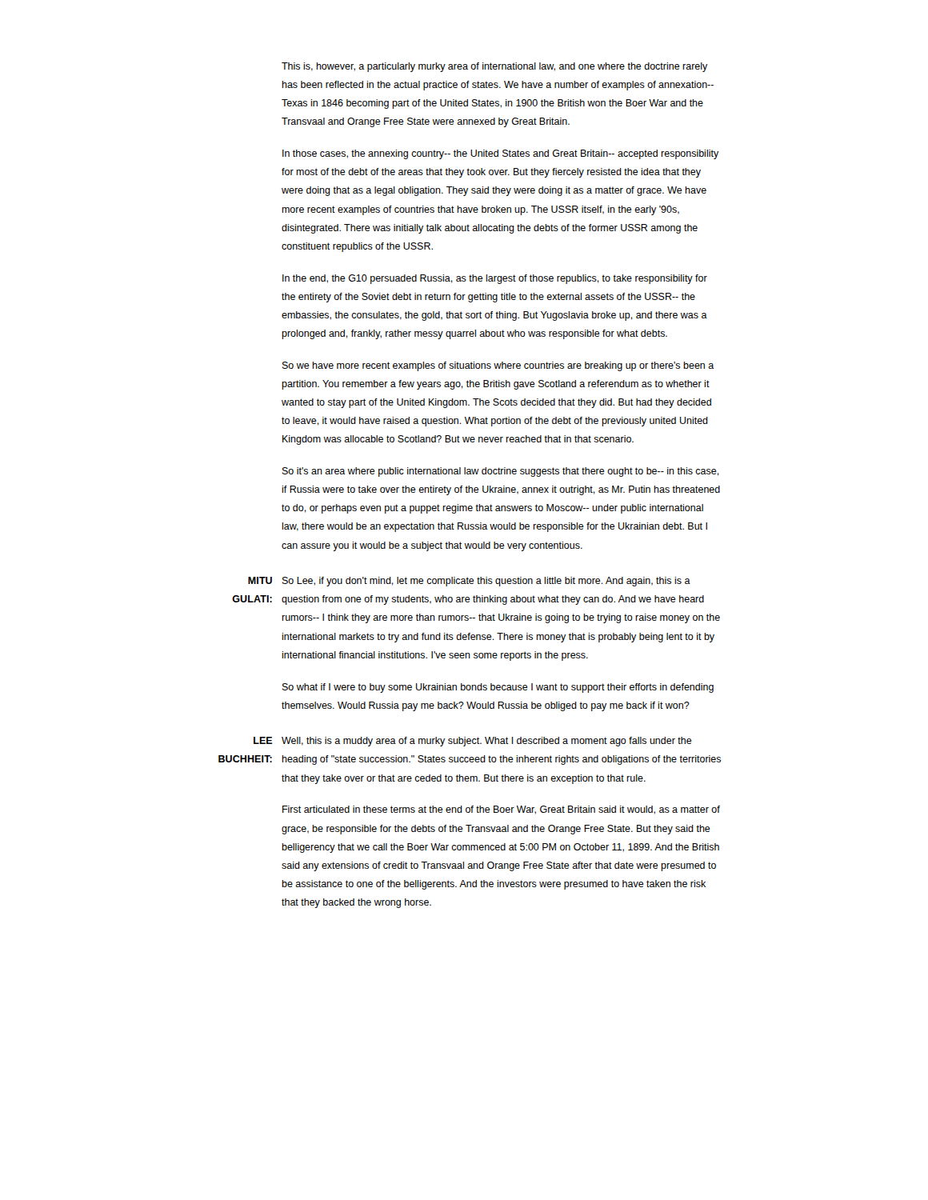This is, however, a particularly murky area of international law, and one where the doctrine rarely has been reflected in the actual practice of states. We have a number of examples of annexation-- Texas in 1846 becoming part of the United States, in 1900 the British won the Boer War and the Transvaal and Orange Free State were annexed by Great Britain.
In those cases, the annexing country-- the United States and Great Britain-- accepted responsibility for most of the debt of the areas that they took over. But they fiercely resisted the idea that they were doing that as a legal obligation. They said they were doing it as a matter of grace. We have more recent examples of countries that have broken up. The USSR itself, in the early '90s, disintegrated. There was initially talk about allocating the debts of the former USSR among the constituent republics of the USSR.
In the end, the G10 persuaded Russia, as the largest of those republics, to take responsibility for the entirety of the Soviet debt in return for getting title to the external assets of the USSR-- the embassies, the consulates, the gold, that sort of thing. But Yugoslavia broke up, and there was a prolonged and, frankly, rather messy quarrel about who was responsible for what debts.
So we have more recent examples of situations where countries are breaking up or there's been a partition. You remember a few years ago, the British gave Scotland a referendum as to whether it wanted to stay part of the United Kingdom. The Scots decided that they did. But had they decided to leave, it would have raised a question. What portion of the debt of the previously united United Kingdom was allocable to Scotland? But we never reached that in that scenario.
So it's an area where public international law doctrine suggests that there ought to be-- in this case, if Russia were to take over the entirety of the Ukraine, annex it outright, as Mr. Putin has threatened to do, or perhaps even put a puppet regime that answers to Moscow-- under public international law, there would be an expectation that Russia would be responsible for the Ukrainian debt. But I can assure you it would be a subject that would be very contentious.
MITU GULATI:
So Lee, if you don't mind, let me complicate this question a little bit more. And again, this is a question from one of my students, who are thinking about what they can do. And we have heard rumors-- I think they are more than rumors-- that Ukraine is going to be trying to raise money on the international markets to try and fund its defense. There is money that is probably being lent to it by international financial institutions. I've seen some reports in the press.
So what if I were to buy some Ukrainian bonds because I want to support their efforts in defending themselves. Would Russia pay me back? Would Russia be obliged to pay me back if it won?
LEE BUCHHEIT:
Well, this is a muddy area of a murky subject. What I described a moment ago falls under the heading of "state succession." States succeed to the inherent rights and obligations of the territories that they take over or that are ceded to them. But there is an exception to that rule.
First articulated in these terms at the end of the Boer War, Great Britain said it would, as a matter of grace, be responsible for the debts of the Transvaal and the Orange Free State. But they said the belligerency that we call the Boer War commenced at 5:00 PM on October 11, 1899. And the British said any extensions of credit to Transvaal and Orange Free State after that date were presumed to be assistance to one of the belligerents. And the investors were presumed to have taken the risk that they backed the wrong horse.